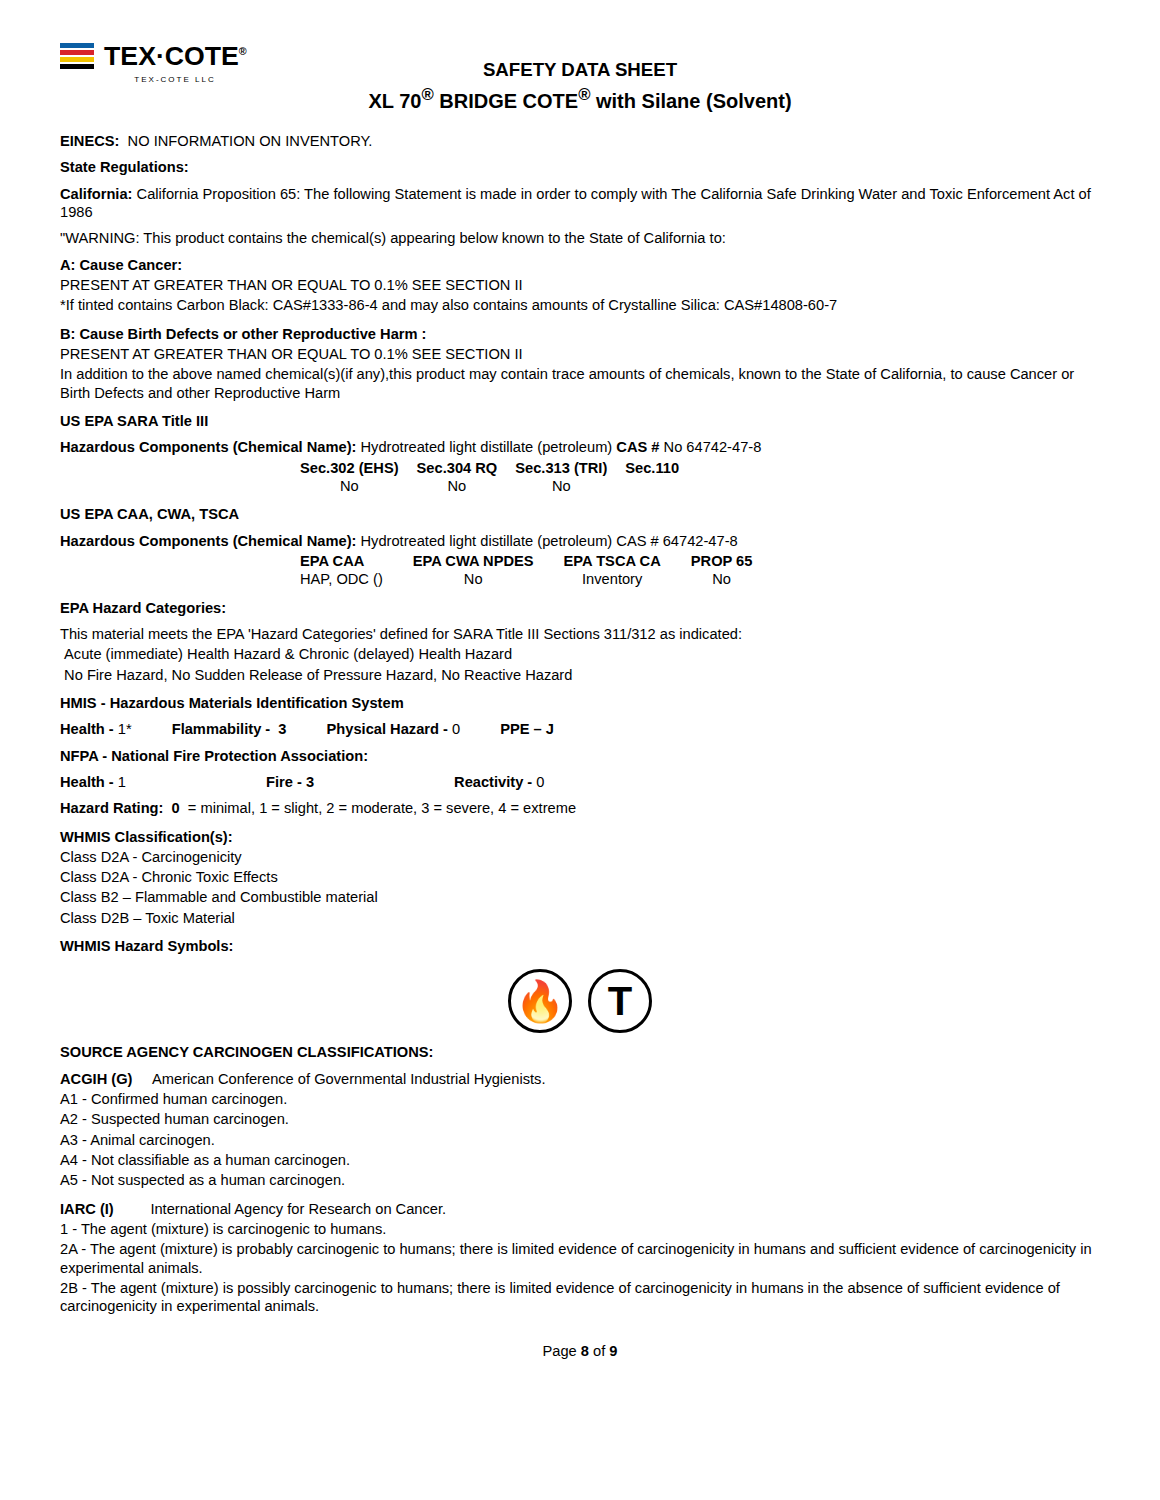TEX·COTE®
TEX-COTE LLC
SAFETY DATA SHEET
XL 70® BRIDGE COTE® with Silane (Solvent)
EINECS: NO INFORMATION ON INVENTORY.
State Regulations:
California: California Proposition 65: The following Statement is made in order to comply with The California Safe Drinking Water and Toxic Enforcement Act of 1986
"WARNING: This product contains the chemical(s) appearing below known to the State of California to:
A: Cause Cancer:
PRESENT AT GREATER THAN OR EQUAL TO 0.1% SEE SECTION II
*If tinted contains Carbon Black: CAS#1333-86-4 and may also contains amounts of Crystalline Silica: CAS#14808-60-7
B: Cause Birth Defects or other Reproductive Harm :
PRESENT AT GREATER THAN OR EQUAL TO 0.1% SEE SECTION II
In addition to the above named chemical(s)(if any),this product may contain trace amounts of chemicals, known to the State of California, to cause Cancer or Birth Defects and other Reproductive Harm
US EPA SARA Title III
Hazardous Components (Chemical Name): Hydrotreated light distillate (petroleum) CAS # No 64742-47-8
| Sec.302 (EHS) | Sec.304 RQ | Sec.313 (TRI) | Sec.110 |
| No | No | No | |
US EPA CAA, CWA, TSCA
Hazardous Components (Chemical Name): Hydrotreated light distillate (petroleum) CAS # 64742-47-8
| EPA CAA | EPA CWA NPDES | EPA TSCA CA | PROP 65 |
| HAP, ODC () | No | Inventory | No |
EPA Hazard Categories:
This material meets the EPA 'Hazard Categories' defined for SARA Title III Sections 311/312 as indicated:
Acute (immediate) Health Hazard & Chronic (delayed) Health Hazard
No Fire Hazard, No Sudden Release of Pressure Hazard, No Reactive Hazard
HMIS - Hazardous Materials Identification System
Health - 1*
Flammability - 3
Physical Hazard - 0
PPE – J
NFPA - National Fire Protection Association:
Health - 1
Fire - 3
Reactivity - 0
Hazard Rating: 0 = minimal, 1 = slight, 2 = moderate, 3 = severe, 4 = extreme
WHMIS Classification(s):
Class D2A - Carcinogenicity
Class D2A - Chronic Toxic Effects
Class B2 – Flammable and Combustible material
Class D2B – Toxic Material
WHMIS Hazard Symbols:
🔥 T
SOURCE AGENCY CARCINOGEN CLASSIFICATIONS:
ACGIH (G) American Conference of Governmental Industrial Hygienists.
A1 - Confirmed human carcinogen.
A2 - Suspected human carcinogen.
A3 - Animal carcinogen.
A4 - Not classifiable as a human carcinogen.
A5 - Not suspected as a human carcinogen.
IARC (I) International Agency for Research on Cancer.
1 - The agent (mixture) is carcinogenic to humans.
2A - The agent (mixture) is probably carcinogenic to humans; there is limited evidence of carcinogenicity in humans and sufficient evidence of carcinogenicity in experimental animals.
2B - The agent (mixture) is possibly carcinogenic to humans; there is limited evidence of carcinogenicity in humans in the absence of sufficient evidence of carcinogenicity in experimental animals.
Page 8 of 9